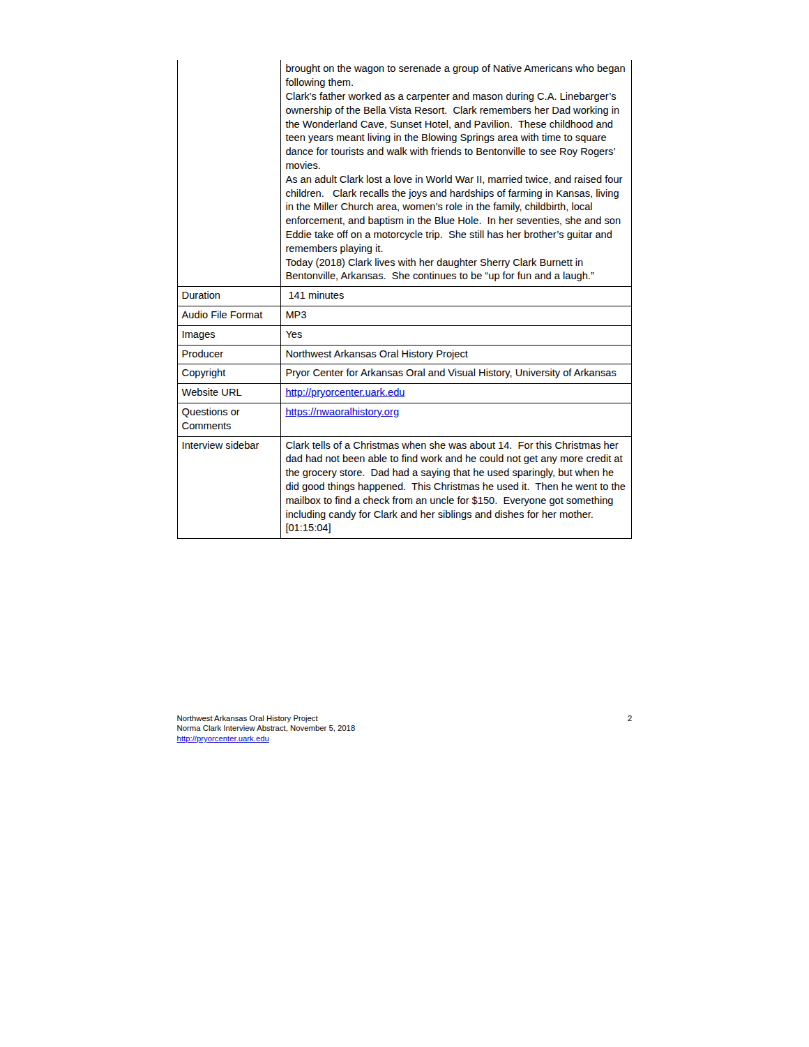| | brought on the wagon to serenade a group of Native Americans who began following them. Clark’s father worked as a carpenter and mason during C.A. Linebarger’s ownership of the Bella Vista Resort. Clark remembers her Dad working in the Wonderland Cave, Sunset Hotel, and Pavilion. These childhood and teen years meant living in the Blowing Springs area with time to square dance for tourists and walk with friends to Bentonville to see Roy Rogers’ movies. As an adult Clark lost a love in World War II, married twice, and raised four children. Clark recalls the joys and hardships of farming in Kansas, living in the Miller Church area, women’s role in the family, childbirth, local enforcement, and baptism in the Blue Hole. In her seventies, she and son Eddie take off on a motorcycle trip. She still has her brother’s guitar and remembers playing it. Today (2018) Clark lives with her daughter Sherry Clark Burnett in Bentonville, Arkansas. She continues to be “up for fun and a laugh.” |
| Duration | 141 minutes |
| Audio File Format | MP3 |
| Images | Yes |
| Producer | Northwest Arkansas Oral History Project |
| Copyright | Pryor Center for Arkansas Oral and Visual History, University of Arkansas |
| Website URL | http://pryorcenter.uark.edu |
| Questions or Comments | https://nwaoralhistory.org |
| Interview sidebar | Clark tells of a Christmas when she was about 14. For this Christmas her dad had not been able to find work and he could not get any more credit at the grocery store. Dad had a saying that he used sparingly, but when he did good things happened. This Christmas he used it. Then he went to the mailbox to find a check from an uncle for $150. Everyone got something including candy for Clark and her siblings and dishes for her mother. [01:15:04] |
2 Northwest Arkansas Oral History Project
Norma Clark Interview Abstract, November 5, 2018
http://pryorcenter.uark.edu